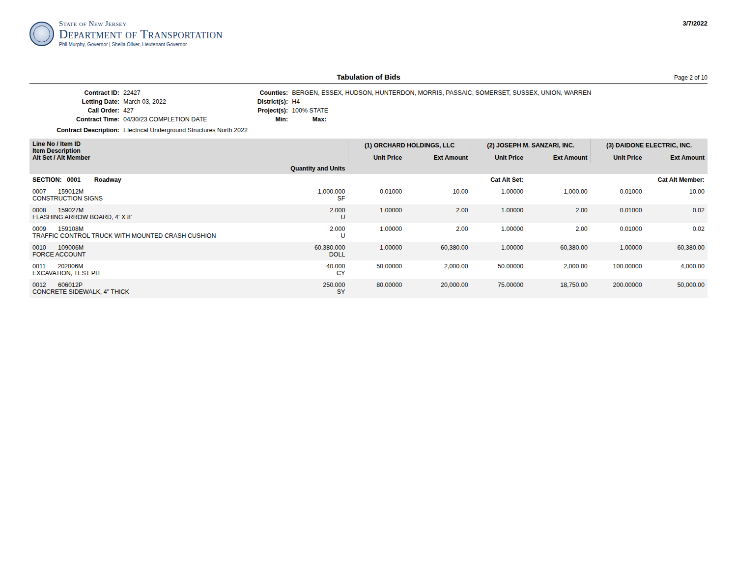State of New Jersey
Department of Transportation
Phil Murphy, Governor | Sheila Oliver, Lieutenant Governor
3/7/2022
Tabulation of Bids
Page 2 of 10
| Contract ID: | 22427 | Counties: | BERGEN, ESSEX, HUDSON, HUNTERDON, MORRIS, PASSAIC, SOMERSET, SUSSEX, UNION, WARREN |
| Letting Date: | March 03, 2022 | District(s): | H4 |
| Call Order: | 427 | Project(s): | 100% STATE |
| Contract Time: | 04/30/23 COMPLETION DATE | Min: | Max: |
| Contract Description: | Electrical Underground Structures North 2022 |
| Line No / Item ID Item Description Alt Set / Alt Member | | (1) ORCHARD HOLDINGS, LLC | (2) JOSEPH M. SANZARI, INC. | (3) DAIDONE ELECTRIC, INC. |
| --- | --- | --- | --- | --- |
| Unit Price | Ext Amount | Unit Price | Ext Amount | Unit Price | Ext Amount |
| | Quantity and Units | |
| SECTION: 0001 Roadway | Cat Alt Set: | Cat Alt Member: |
| 0007 159012M CONSTRUCTION SIGNS | 1,000.000 SF | 0.01000 | 10.00 | 1.00000 | 1,000.00 | 0.01000 | 10.00 |
| 0008 159027M FLASHING ARROW BOARD, 4' X 8' | 2.000 U | 1.00000 | 2.00 | 1.00000 | 2.00 | 0.01000 | 0.02 |
| 0009 159108M TRAFFIC CONTROL TRUCK WITH MOUNTED CRASH CUSHION | 2.000 U | 1.00000 | 2.00 | 1.00000 | 2.00 | 0.01000 | 0.02 |
| 0010 109006M FORCE ACCOUNT | 60,380.000 DOLL | 1.00000 | 60,380.00 | 1.00000 | 60,380.00 | 1.00000 | 60,380.00 |
| 0011 202006M EXCAVATION, TEST PIT | 40.000 CY | 50.00000 | 2,000.00 | 50.00000 | 2,000.00 | 100.00000 | 4,000.00 |
| 0012 606012P CONCRETE SIDEWALK, 4" THICK | 250.000 SY | 80.00000 | 20,000.00 | 75.00000 | 18,750.00 | 200.00000 | 50,000.00 |